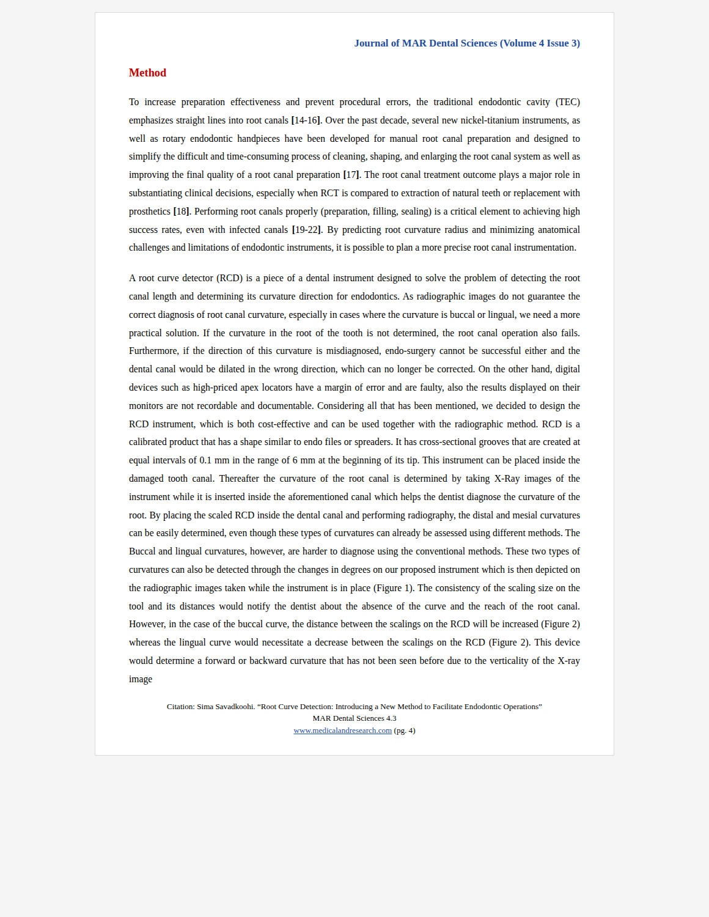Journal of MAR Dental Sciences (Volume 4 Issue 3)
Method
To increase preparation effectiveness and prevent procedural errors, the traditional endodontic cavity (TEC) emphasizes straight lines into root canals [14-16]. Over the past decade, several new nickel-titanium instruments, as well as rotary endodontic handpieces have been developed for manual root canal preparation and designed to simplify the difficult and time-consuming process of cleaning, shaping, and enlarging the root canal system as well as improving the final quality of a root canal preparation [17]. The root canal treatment outcome plays a major role in substantiating clinical decisions, especially when RCT is compared to extraction of natural teeth or replacement with prosthetics [18]. Performing root canals properly (preparation, filling, sealing) is a critical element to achieving high success rates, even with infected canals [19-22]. By predicting root curvature radius and minimizing anatomical challenges and limitations of endodontic instruments, it is possible to plan a more precise root canal instrumentation.
A root curve detector (RCD) is a piece of a dental instrument designed to solve the problem of detecting the root canal length and determining its curvature direction for endodontics. As radiographic images do not guarantee the correct diagnosis of root canal curvature, especially in cases where the curvature is buccal or lingual, we need a more practical solution. If the curvature in the root of the tooth is not determined, the root canal operation also fails. Furthermore, if the direction of this curvature is misdiagnosed, endo-surgery cannot be successful either and the dental canal would be dilated in the wrong direction, which can no longer be corrected. On the other hand, digital devices such as high-priced apex locators have a margin of error and are faulty, also the results displayed on their monitors are not recordable and documentable. Considering all that has been mentioned, we decided to design the RCD instrument, which is both cost-effective and can be used together with the radiographic method. RCD is a calibrated product that has a shape similar to endo files or spreaders. It has cross-sectional grooves that are created at equal intervals of 0.1 mm in the range of 6 mm at the beginning of its tip. This instrument can be placed inside the damaged tooth canal. Thereafter the curvature of the root canal is determined by taking X-Ray images of the instrument while it is inserted inside the aforementioned canal which helps the dentist diagnose the curvature of the root. By placing the scaled RCD inside the dental canal and performing radiography, the distal and mesial curvatures can be easily determined, even though these types of curvatures can already be assessed using different methods. The Buccal and lingual curvatures, however, are harder to diagnose using the conventional methods. These two types of curvatures can also be detected through the changes in degrees on our proposed instrument which is then depicted on the radiographic images taken while the instrument is in place (Figure 1). The consistency of the scaling size on the tool and its distances would notify the dentist about the absence of the curve and the reach of the root canal. However, in the case of the buccal curve, the distance between the scalings on the RCD will be increased (Figure 2) whereas the lingual curve would necessitate a decrease between the scalings on the RCD (Figure 2). This device would determine a forward or backward curvature that has not been seen before due to the verticality of the X-ray image
Citation: Sima Savadkoohi. “Root Curve Detection: Introducing a New Method to Facilitate Endodontic Operations” MAR Dental Sciences 4.3 www.medicalandresearch.com (pg. 4)